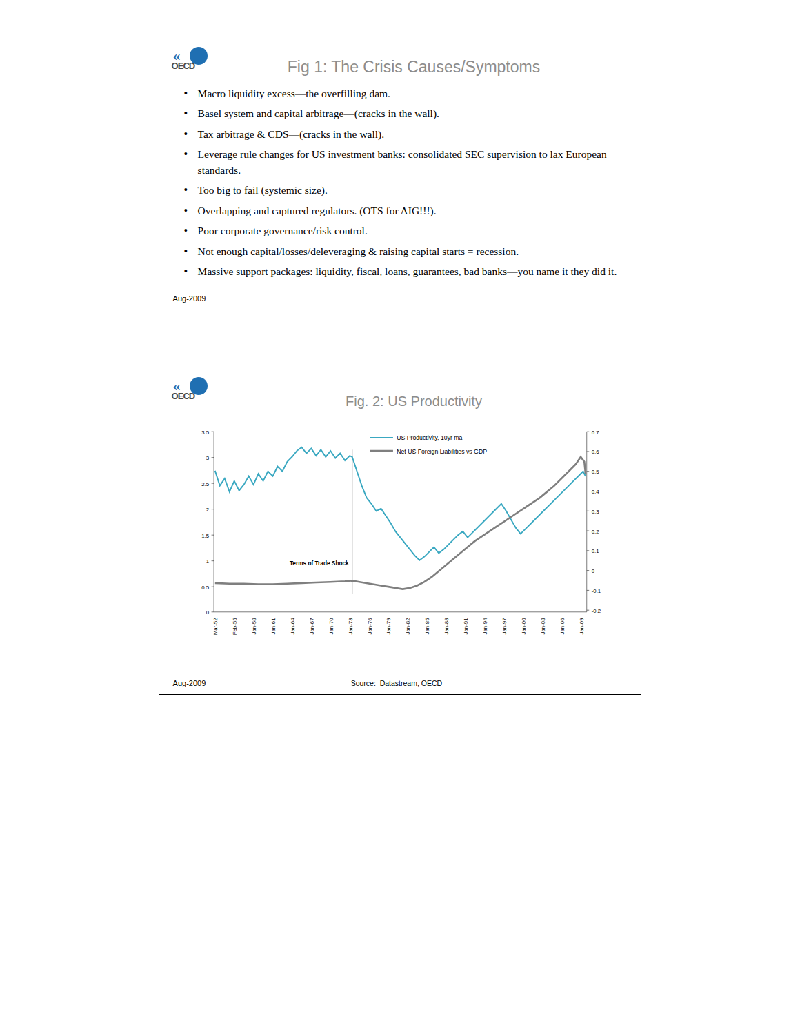« OECD
Fig 1: The Crisis Causes/Symptoms
Macro liquidity excess—the overfilling dam.
Basel system and capital arbitrage—(cracks in the wall).
Tax arbitrage & CDS—(cracks in the wall).
Leverage rule changes for US investment banks: consolidated SEC supervision to lax European standards.
Too big to fail (systemic size).
Overlapping and captured regulators. (OTS for AIG!!!).
Poor corporate governance/risk control.
Not enough capital/losses/deleveraging & raising capital starts = recession.
Massive support packages: liquidity, fiscal, loans, guarantees, bad banks—you name it they did it.
Aug-2009
« OECD
Fig. 2: US Productivity
US Productivity (10yr moving average) and Net US Foreign Liabilities vs GDP Two line series plotted from March 1952 to January 2009. Left axis 0 to 3.5 for productivity; right axis -0.2 to 0.7 for net foreign liabilities relative to GDP. A vertical line near 1973 is annotated "Terms of Trade Shock". 3.5 3 2.5 2 1.5 1 0.5 0 0.7 0.6 0.5 0.4 0.3 0.2 0.1 0 -0.1 -0.2 US Productivity, 10yr ma Net US Foreign Liabilities vs GDP Terms of Trade Shock Mar-52 Feb-55 Jan-58 Jan-61 Jan-64 Jan-67 Jan-70 Jan-73 Jan-76 Jan-79 Jan-82 Jan-85 Jan-88 Jan-91 Jan-94 Jan-97 Jan-00 Jan-03 Jan-06 Jan-09
Aug-2009
Source: Datastream, OECD